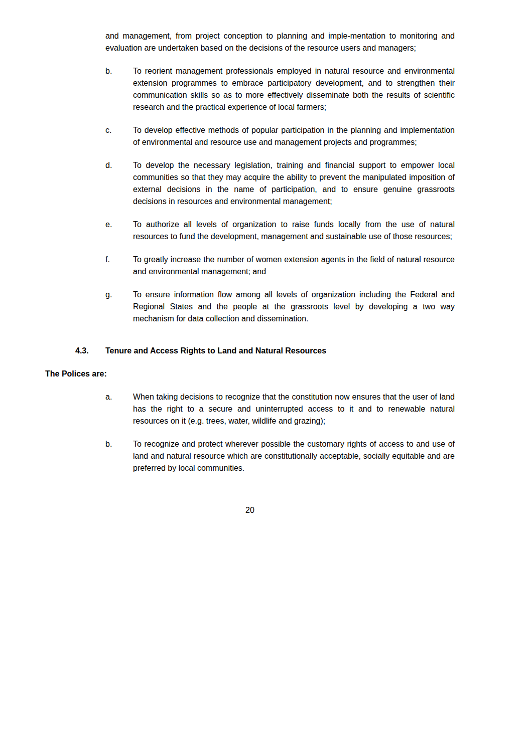and management, from project conception to planning and imple-mentation to monitoring and evaluation are undertaken based on the decisions of the resource users and managers;
b.
To reorient management professionals employed in natural resource and environmental extension programmes to embrace participatory development, and to strengthen their communication skills so as to more effectively disseminate both the results of scientific research and the practical experience of local farmers;
c.
To develop effective methods of popular participation in the planning and implementation of environmental and resource use and management projects and programmes;
d.
To develop the necessary legislation, training and financial support to empower local communities so that they may acquire the ability to prevent the manipulated imposition of external decisions in the name of participation, and to ensure genuine grassroots decisions in resources and environmental management;
e.
To authorize all levels of organization to raise funds locally from the use of natural resources to fund the development, management and sustainable use of those resources;
f.
To greatly increase the number of women extension agents in the field of natural resource and environmental management; and
g.
To ensure information flow among all levels of organization including the Federal and Regional States and the people at the grassroots level by developing a two way mechanism for data collection and dissemination.
4.3. Tenure and Access Rights to Land and Natural Resources
The Polices are:
a.
When taking decisions to recognize that the constitution now ensures that the user of land has the right to a secure and uninterrupted access to it and to renewable natural resources on it (e.g. trees, water, wildlife and grazing);
b.
To recognize and protect wherever possible the customary rights of access to and use of land and natural resource which are constitutionally acceptable, socially equitable and are preferred by local communities.
20